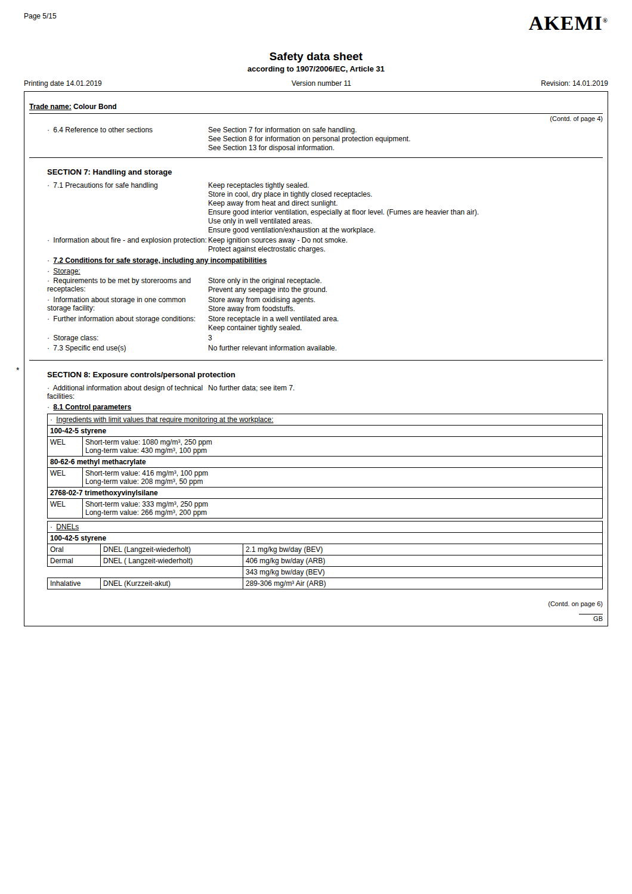Page 5/15
AKEMI®
Safety data sheet
according to 1907/2006/EC, Article 31
Printing date 14.01.2019 Version number 11 Revision: 14.01.2019
Trade name: Colour Bond
(Contd. of page 4)
· 6.4 Reference to other sections
See Section 7 for information on safe handling.
See Section 8 for information on personal protection equipment.
See Section 13 for disposal information.
SECTION 7: Handling and storage
· 7.1 Precautions for safe handling
Keep receptacles tightly sealed.
Store in cool, dry place in tightly closed receptacles.
Keep away from heat and direct sunlight.
Ensure good interior ventilation, especially at floor level. (Fumes are heavier than air).
Use only in well ventilated areas.
Ensure good ventilation/exhaustion at the workplace.
· Information about fire - and explosion protection:
Keep ignition sources away - Do not smoke.
Protect against electrostatic charges.
· 7.2 Conditions for safe storage, including any incompatibilities
· Storage:
· Requirements to be met by storerooms and receptacles:
Store only in the original receptacle.
Prevent any seepage into the ground.
· Information about storage in one common storage facility:
Store away from oxidising agents.
Store away from foodstuffs.
· Further information about storage conditions:
Store receptacle in a well ventilated area.
Keep container tightly sealed.
· Storage class:
3
· 7.3 Specific end use(s)
No further relevant information available.
*
SECTION 8: Exposure controls/personal protection
· Additional information about design of technical facilities:
No further data; see item 7.
· 8.1 Control parameters
| · Ingredients with limit values that require monitoring at the workplace: |
| 100-42-5 styrene |
| WEL | Short-term value: 1080 mg/m³, 250 ppm Long-term value: 430 mg/m³, 100 ppm |
| 80-62-6 methyl methacrylate |
| WEL | Short-term value: 416 mg/m³, 100 ppm Long-term value: 208 mg/m³, 50 ppm |
| 2768-02-7 trimethoxyvinylsilane |
| WEL | Short-term value: 333 mg/m³, 250 ppm Long-term value: 266 mg/m³, 200 ppm |
| · DNELs |
| 100-42-5 styrene |
| Oral | DNEL (Langzeit-wiederholt) | 2.1 mg/kg bw/day (BEV) |
| Dermal | DNEL ( Langzeit-wiederholt) | 406 mg/kg bw/day (ARB) |
| | | 343 mg/kg bw/day (BEV) |
| Inhalative | DNEL (Kurzzeit-akut) | 289-306 mg/m³ Air (ARB) |
(Contd. on page 6)
GB